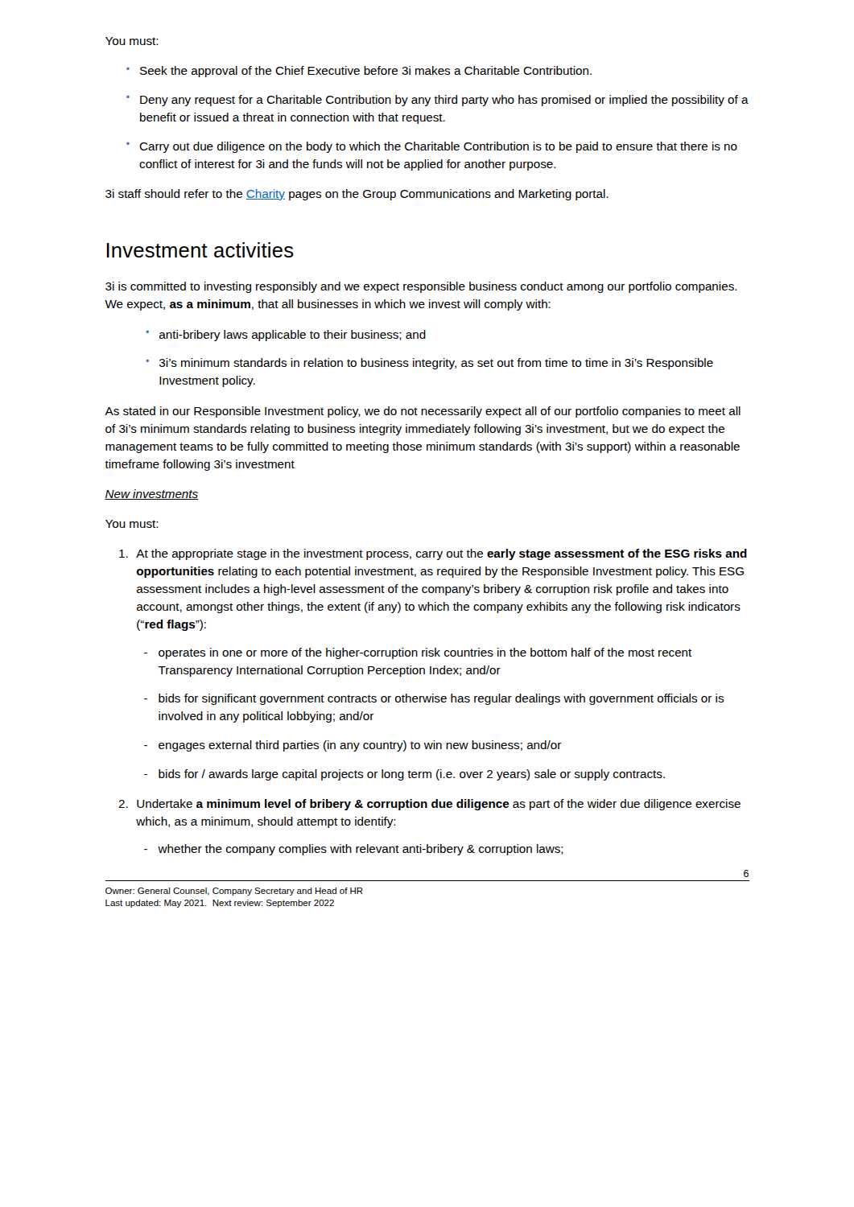You must:
Seek the approval of the Chief Executive before 3i makes a Charitable Contribution.
Deny any request for a Charitable Contribution by any third party who has promised or implied the possibility of a benefit or issued a threat in connection with that request.
Carry out due diligence on the body to which the Charitable Contribution is to be paid to ensure that there is no conflict of interest for 3i and the funds will not be applied for another purpose.
3i staff should refer to the Charity pages on the Group Communications and Marketing portal.
Investment activities
3i is committed to investing responsibly and we expect responsible business conduct among our portfolio companies. We expect, as a minimum, that all businesses in which we invest will comply with:
anti-bribery laws applicable to their business; and
3i’s minimum standards in relation to business integrity, as set out from time to time in 3i’s Responsible Investment policy.
As stated in our Responsible Investment policy, we do not necessarily expect all of our portfolio companies to meet all of 3i’s minimum standards relating to business integrity immediately following 3i’s investment, but we do expect the management teams to be fully committed to meeting those minimum standards (with 3i’s support) within a reasonable timeframe following 3i’s investment
New investments
You must:
At the appropriate stage in the investment process, carry out the early stage assessment of the ESG risks and opportunities relating to each potential investment, as required by the Responsible Investment policy. This ESG assessment includes a high-level assessment of the company’s bribery & corruption risk profile and takes into account, amongst other things, the extent (if any) to which the company exhibits any the following risk indicators (“red flags”):
operates in one or more of the higher-corruption risk countries in the bottom half of the most recent Transparency International Corruption Perception Index; and/or
bids for significant government contracts or otherwise has regular dealings with government officials or is involved in any political lobbying; and/or
engages external third parties (in any country) to win new business; and/or
bids for / awards large capital projects or long term (i.e. over 2 years) sale or supply contracts.
Undertake a minimum level of bribery & corruption due diligence as part of the wider due diligence exercise which, as a minimum, should attempt to identify:
whether the company complies with relevant anti-bribery & corruption laws;
6
Owner: General Counsel, Company Secretary and Head of HR
Last updated: May 2021. Next review: September 2022